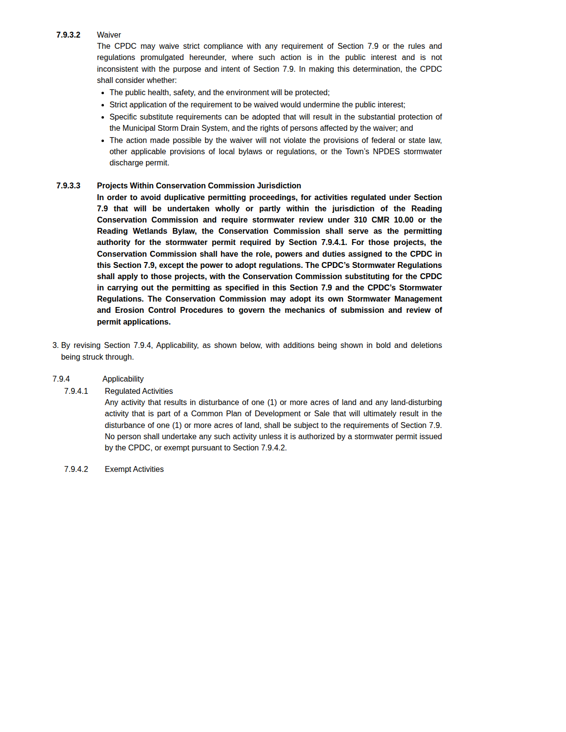7.9.3.2
Waiver
The CPDC may waive strict compliance with any requirement of Section 7.9 or the rules and regulations promulgated hereunder, where such action is in the public interest and is not inconsistent with the purpose and intent of Section 7.9. In making this determination, the CPDC shall consider whether:
The public health, safety, and the environment will be protected;
Strict application of the requirement to be waived would undermine the public interest;
Specific substitute requirements can be adopted that will result in the substantial protection of the Municipal Storm Drain System, and the rights of persons affected by the waiver; and
The action made possible by the waiver will not violate the provisions of federal or state law, other applicable provisions of local bylaws or regulations, or the Town’s NPDES stormwater discharge permit.
7.9.3.3
Projects Within Conservation Commission Jurisdiction
In order to avoid duplicative permitting proceedings, for activities regulated under Section 7.9 that will be undertaken wholly or partly within the jurisdiction of the Reading Conservation Commission and require stormwater review under 310 CMR 10.00 or the Reading Wetlands Bylaw, the Conservation Commission shall serve as the permitting authority for the stormwater permit required by Section 7.9.4.1. For those projects, the Conservation Commission shall have the role, powers and duties assigned to the CPDC in this Section 7.9, except the power to adopt regulations. The CPDC’s Stormwater Regulations shall apply to those projects, with the Conservation Commission substituting for the CPDC in carrying out the permitting as specified in this Section 7.9 and the CPDC’s Stormwater Regulations. The Conservation Commission may adopt its own Stormwater Management and Erosion Control Procedures to govern the mechanics of submission and review of permit applications.
By revising Section 7.9.4, Applicability, as shown below, with additions being shown in bold and deletions being struck through.
7.9.4
Applicability
7.9.4.1
Regulated Activities
Any activity that results in disturbance of one (1) or more acres of land and any land-disturbing activity that is part of a Common Plan of Development or Sale that will ultimately result in the disturbance of one (1) or more acres of land, shall be subject to the requirements of Section 7.9. No person shall undertake any such activity unless it is authorized by a stormwater permit issued by the CPDC, or exempt pursuant to Section 7.9.4.2.
7.9.4.2
Exempt Activities